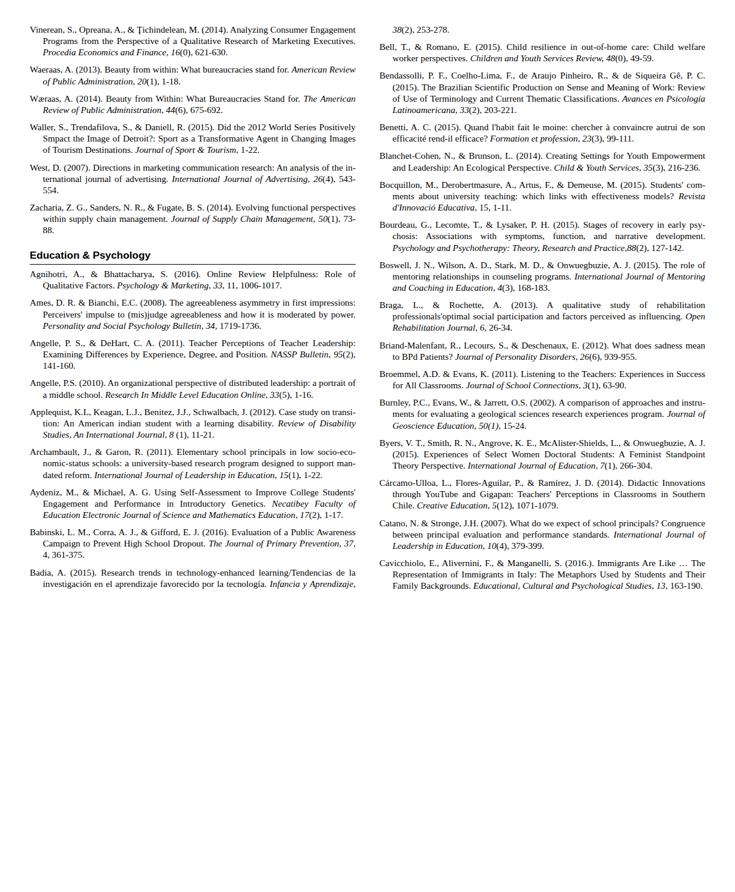Vinerean, S., Opreana, A., & Ţichindelean, M. (2014). Analyzing Consumer Engagement Programs from the Perspective of a Qualitative Research of Marketing Executives. Procedia Economics and Finance, 16(0), 621-630.
Waeraas, A. (2013). Beauty from within: What bureaucracies stand for. American Review of Public Administration, 20(1), 1-18.
Wæraas, A. (2014). Beauty from Within: What Bureaucracies Stand for. The American Review of Public Administration, 44(6), 675-692.
Waller, S., Trendafilova, S., & Daniell, R. (2015). Did the 2012 World Series Positively Smpact the Image of Detroit?: Sport as a Transformative Agent in Changing Images of Tourism Destinations. Journal of Sport & Tourism, 1-22.
West, D. (2007). Directions in marketing communication research: An analysis of the international journal of advertising. International Journal of Advertising, 26(4), 543-554.
Zacharia, Z. G., Sanders, N. R., & Fugate, B. S. (2014). Evolving functional perspectives within supply chain management. Journal of Supply Chain Management, 50(1), 73-88.
Education & Psychology
Agnihotri, A., & Bhattacharya, S. (2016). Online Review Helpfulness: Role of Qualitative Factors. Psychology & Marketing, 33, 11, 1006-1017.
Ames, D. R. & Bianchi, E.C. (2008). The agreeableness asymmetry in first impressions: Perceivers' impulse to (mis)judge agreeableness and how it is moderated by power. Personality and Social Psychology Bulletin, 34, 1719-1736.
Angelle, P. S., & DeHart, C. A. (2011). Teacher Perceptions of Teacher Leadership: Examining Differences by Experience, Degree, and Position. NASSP Bulletin, 95(2), 141-160.
Angelle, P.S. (2010). An organizational perspective of distributed leadership: a portrait of a middle school. Research In Middle Level Education Online, 33(5), 1-16.
Applequist, K.L, Keagan, L.J., Benitez, J.J., Schwalbach, J. (2012). Case study on transition: An American indian student with a learning disability. Review of Disability Studies, An International Journal, 8 (1), 11-21.
Archambault, J., & Garon, R. (2011). Elementary school principals in low socio-economic-status schools: a university-based research program designed to support mandated reform. International Journal of Leadership in Education, 15(1), 1-22.
Aydeniz, M., & Michael, A. G. Using Self-Assessment to Improve College Students' Engagement and Performance in Introductory Genetics. Necatibey Faculty of Education Electronic Journal of Science and Mathematics Education, 17(2), 1-17.
Babinski, L. M., Corra, A. J., & Gifford, E. J. (2016). Evaluation of a Public Awareness Campaign to Prevent High School Dropout. The Journal of Primary Prevention, 37, 4, 361-375.
Badia, A. (2015). Research trends in technology-enhanced learning/Tendencias de la investigación en el aprendizaje favorecido por la tecnología. Infancia y Aprendizaje, 38(2), 253-278.
Bell, T., & Romano, E. (2015). Child resilience in out-of-home care: Child welfare worker perspectives. Children and Youth Services Review, 48(0), 49-59.
Bendassolli, P. F., Coelho-Lima, F., de Araujo Pinheiro, R., & de Siqueira Gê, P. C. (2015). The Brazilian Scientific Production on Sense and Meaning of Work: Review of Use of Terminology and Current Thematic Classifications. Avances en Psicología Latinoamericana, 33(2), 203-221.
Benetti, A. C. (2015). Quand l'habit fait le moine: chercher à convaincre autrui de son efficacité rend-il efficace? Formation et profession, 23(3), 99-111.
Blanchet-Cohen, N., & Brunson, L. (2014). Creating Settings for Youth Empowerment and Leadership: An Ecological Perspective. Child & Youth Services, 35(3), 216-236.
Bocquillon, M., Derobertmasure, A., Artus, F., & Demeuse, M. (2015). Students' comments about university teaching: which links with effectiveness models? Revista d'Innovació Educativa, 15, 1-11.
Bourdeau, G., Lecomte, T., & Lysaker, P. H. (2015). Stages of recovery in early psychosis: Associations with symptoms, function, and narrative development. Psychology and Psychotherapy: Theory, Research and Practice,88(2), 127-142.
Boswell, J. N., Wilson, A. D., Stark, M. D., & Onwuegbuzie, A. J. (2015). The role of mentoring relationships in counseling programs. International Journal of Mentoring and Coaching in Education, 4(3), 168-183.
Braga, L., & Rochette, A. (2013). A qualitative study of rehabilitation professionals'optimal social participation and factors perceived as influencing. Open Rehabilitation Journal, 6, 26-34.
Briand-Malenfant, R., Lecours, S., & Deschenaux, E. (2012). What does sadness mean to BPd Patients? Journal of Personality Disorders, 26(6), 939-955.
Broemmel, A.D. & Evans, K. (2011). Listening to the Teachers: Experiences in Success for All Classrooms. Journal of School Connections, 3(1), 63-90.
Burnley, P.C., Evans, W., & Jarrett, O.S. (2002). A comparison of approaches and instruments for evaluating a geological sciences research experiences program. Journal of Geoscience Education, 50(1), 15-24.
Byers, V. T., Smith, R. N., Angrove, K. E., McAlister-Shields, L., & Onwuegbuzie, A. J. (2015). Experiences of Select Women Doctoral Students: A Feminist Standpoint Theory Perspective. International Journal of Education, 7(1), 266-304.
Cárcamo-Ulloa, L., Flores-Aguilar, P., & Ramírez, J. D. (2014). Didactic Innovations through YouTube and Gigapan: Teachers' Perceptions in Classrooms in Southern Chile. Creative Education, 5(12), 1071-1079.
Catano, N. & Stronge, J.H. (2007). What do we expect of school principals? Congruence between principal evaluation and performance standards. International Journal of Leadership in Education, 10(4), 379-399.
Cavicchiolo, E., Alivernini, F., & Manganelli, S. (2016.). Immigrants Are Like … The Representation of Immigrants in Italy: The Metaphors Used by Students and Their Family Backgrounds. Educational, Cultural and Psychological Studies, 13, 163-190.